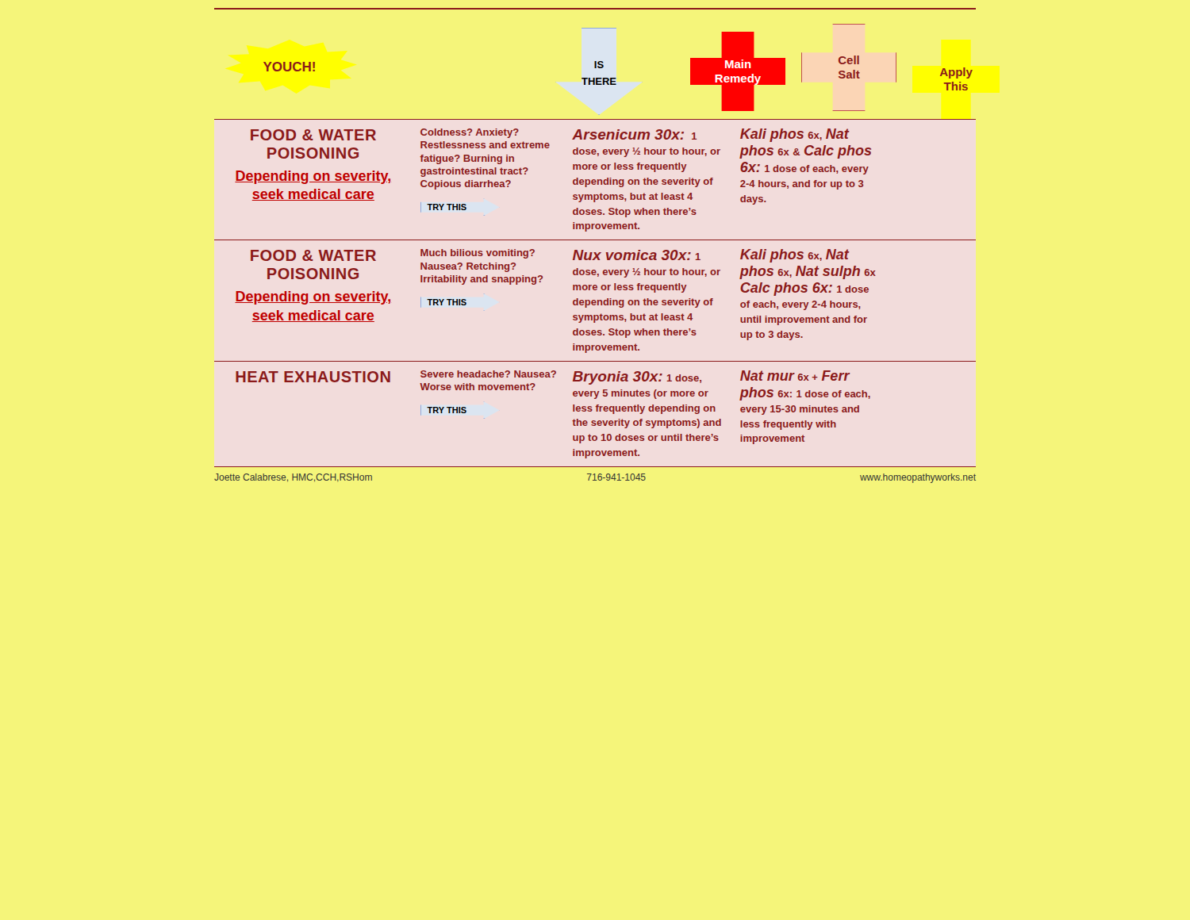YOUCH!
IS THERE
Main Remedy
Cell Salt
Apply This
| FOOD & WATER POISONING Depending on severity, seek medical care | Coldness? Anxiety? Restlessness and extreme fatigue? Burning in gastrointestinal tract? Copious diarrhea? TRY THIS | Arsenicum 30x: 1 dose, every ½ hour to hour, or more or less frequently depending on the severity of symptoms, but at least 4 doses. Stop when there’s improvement. | Kali phos 6x, Nat phos 6x & Calc phos 6x: 1 dose of each, every 2-4 hours, and for up to 3 days. | |
| FOOD & WATER POISONING Depending on severity, seek medical care | Much bilious vomiting? Nausea? Retching? Irritability and snapping? TRY THIS | Nux vomica 30x: 1 dose, every ½ hour to hour, or more or less frequently depending on the severity of symptoms, but at least 4 doses. Stop when there’s improvement. | Kali phos 6x, Nat phos 6x, Nat sulph 6x Calc phos 6x: 1 dose of each, every 2-4 hours, until improvement and for up to 3 days. | |
| HEAT EXHAUSTION | Severe headache? Nausea? Worse with movement? TRY THIS | Bryonia 30x: 1 dose, every 5 minutes (or more or less frequently depending on the severity of symptoms) and up to 10 doses or until there’s improvement. | Nat mur 6x + Ferr phos 6x: 1 dose of each, every 15-30 minutes and less frequently with improvement | |
Joette Calabrese, HMC,CCH,RSHom 716-941-1045 www.homeopathyworks.net